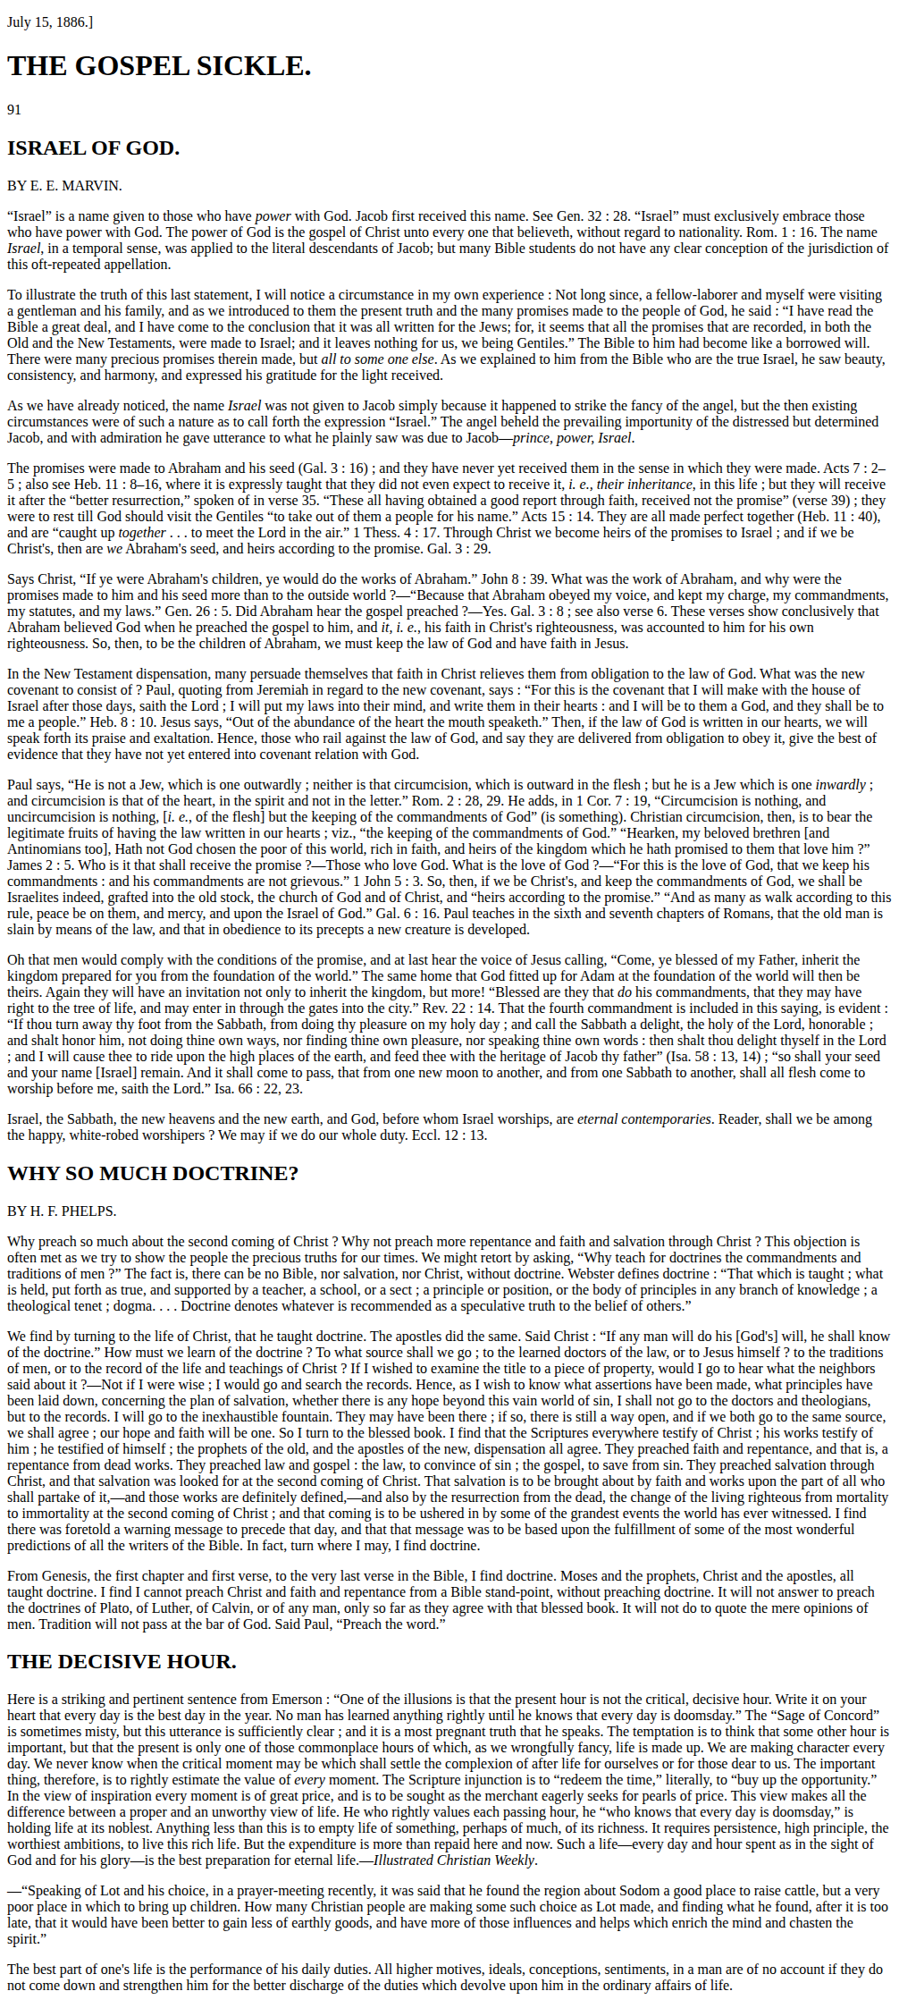July 15, 1886.]
THE GOSPEL SICKLE.
91
ISRAEL OF GOD.
BY E. E. MARVIN.
“Israel” is a name given to those who have power with God. Jacob first received this name. See Gen. 32 : 28. “Israel” must exclusively embrace those who have power with God. The power of God is the gospel of Christ unto every one that believeth, without regard to nationality. Rom. 1 : 16. The name Israel, in a temporal sense, was applied to the literal descendants of Jacob; but many Bible students do not have any clear conception of the jurisdiction of this oft-repeated appellation.
To illustrate the truth of this last statement, I will notice a circumstance in my own experience : Not long since, a fellow-laborer and myself were visiting a gentleman and his family, and as we introduced to them the present truth and the many promises made to the people of God, he said : “I have read the Bible a great deal, and I have come to the conclusion that it was all written for the Jews; for, it seems that all the promises that are recorded, in both the Old and the New Testaments, were made to Israel; and it leaves nothing for us, we being Gentiles.” The Bible to him had become like a borrowed will. There were many precious promises therein made, but all to some one else. As we explained to him from the Bible who are the true Israel, he saw beauty, consistency, and harmony, and expressed his gratitude for the light received.
As we have already noticed, the name Israel was not given to Jacob simply because it happened to strike the fancy of the angel, but the then existing circumstances were of such a nature as to call forth the expression “Israel.” The angel beheld the prevailing importunity of the distressed but determined Jacob, and with admiration he gave utterance to what he plainly saw was due to Jacob—prince, power, Israel.
The promises were made to Abraham and his seed (Gal. 3 : 16) ; and they have never yet received them in the sense in which they were made. Acts 7 : 2–5 ; also see Heb. 11 : 8–16, where it is expressly taught that they did not even expect to receive it, i. e., their inheritance, in this life ; but they will receive it after the “better resurrection,” spoken of in verse 35. “These all having obtained a good report through faith, received not the promise” (verse 39) ; they were to rest till God should visit the Gentiles “to take out of them a people for his name.” Acts 15 : 14. They are all made perfect together (Heb. 11 : 40), and are “caught up together . . . to meet the Lord in the air.” 1 Thess. 4 : 17. Through Christ we become heirs of the promises to Israel ; and if we be Christ's, then are we Abraham's seed, and heirs according to the promise. Gal. 3 : 29.
Says Christ, “If ye were Abraham's children, ye would do the works of Abraham.” John 8 : 39. What was the work of Abraham, and why were the promises made to him and his seed more than to the outside world ?—“Because that Abraham obeyed my voice, and kept my charge, my commandments, my statutes, and my laws.” Gen. 26 : 5. Did Abraham hear the gospel preached ?—Yes. Gal. 3 : 8 ; see also verse 6. These verses show conclusively that Abraham believed God when he preached the gospel to him, and it, i. e., his faith in Christ's righteousness, was accounted to him for his own righteousness. So, then, to be the children of Abraham, we must keep the law of God and have faith in Jesus.
In the New Testament dispensation, many persuade themselves that faith in Christ relieves them from obligation to the law of God. What was the new covenant to consist of ? Paul, quoting from Jeremiah in regard to the new covenant, says : “For this is the covenant that I will make with the house of Israel after those days, saith the Lord ; I will put my laws into their mind, and write them in their hearts : and I will be to them a God, and they shall be to me a people.” Heb. 8 : 10. Jesus says, “Out of the abundance of the heart the mouth speaketh.” Then, if the law of God is written in our hearts, we will speak forth its praise and exaltation. Hence, those who rail against the law of God, and say they are delivered from obligation to obey it, give the best of evidence that they have not yet entered into covenant relation with God.
Paul says, “He is not a Jew, which is one outwardly ; neither is that circumcision, which is outward in the flesh ; but he is a Jew which is one inwardly ; and circumcision is that of the heart, in the spirit and not in the letter.” Rom. 2 : 28, 29. He adds, in 1 Cor. 7 : 19, “Circumcision is nothing, and uncircumcision is nothing, [i. e., of the flesh] but the keeping of the commandments of God” (is something). Christian circumcision, then, is to bear the legitimate fruits of having the law written in our hearts ; viz., “the keeping of the commandments of God.” “Hearken, my beloved brethren [and Antinomians too], Hath not God chosen the poor of this world, rich in faith, and heirs of the kingdom which he hath promised to them that love him ?” James 2 : 5. Who is it that shall receive the promise ?—Those who love God. What is the love of God ?—“For this is the love of God, that we keep his commandments : and his commandments are not grievous.” 1 John 5 : 3. So, then, if we be Christ's, and keep the commandments of God, we shall be Israelites indeed, grafted into the old stock, the church of God and of Christ, and “heirs according to the promise.” “And as many as walk according to this rule, peace be on them, and mercy, and upon the Israel of God.” Gal. 6 : 16. Paul teaches in the sixth and seventh chapters of Romans, that the old man is slain by means of the law, and that in obedience to its precepts a new creature is developed.
Oh that men would comply with the conditions of the promise, and at last hear the voice of Jesus calling, “Come, ye blessed of my Father, inherit the kingdom prepared for you from the foundation of the world.” The same home that God fitted up for Adam at the foundation of the world will then be theirs. Again they will have an invitation not only to inherit the kingdom, but more! “Blessed are they that do his commandments, that they may have right to the tree of life, and may enter in through the gates into the city.” Rev. 22 : 14. That the fourth commandment is included in this saying, is evident : “If thou turn away thy foot from the Sabbath, from doing thy pleasure on my holy day ; and call the Sabbath a delight, the holy of the Lord, honorable ; and shalt honor him, not doing thine own ways, nor finding thine own pleasure, nor speaking thine own words : then shalt thou delight thyself in the Lord ; and I will cause thee to ride upon the high places of the earth, and feed thee with the heritage of Jacob thy father” (Isa. 58 : 13, 14) ; “so shall your seed and your name [Israel] remain. And it shall come to pass, that from one new moon to another, and from one Sabbath to another, shall all flesh come to worship before me, saith the Lord.” Isa. 66 : 22, 23.
Israel, the Sabbath, the new heavens and the new earth, and God, before whom Israel worships, are eternal contemporaries. Reader, shall we be among the happy, white-robed worshipers ? We may if we do our whole duty. Eccl. 12 : 13.
WHY SO MUCH DOCTRINE?
BY H. F. PHELPS.
Why preach so much about the second coming of Christ ? Why not preach more repentance and faith and salvation through Christ ? This objection is often met as we try to show the people the precious truths for our times. We might retort by asking, “Why teach for doctrines the commandments and traditions of men ?” The fact is, there can be no Bible, nor salvation, nor Christ, without doctrine. Webster defines doctrine : “That which is taught ; what is held, put forth as true, and supported by a teacher, a school, or a sect ; a principle or position, or the body of principles in any branch of knowledge ; a theological tenet ; dogma. . . . Doctrine denotes whatever is recommended as a speculative truth to the belief of others.”
We find by turning to the life of Christ, that he taught doctrine. The apostles did the same. Said Christ : “If any man will do his [God's] will, he shall know of the doctrine.” How must we learn of the doctrine ? To what source shall we go ; to the learned doctors of the law, or to Jesus himself ? to the traditions of men, or to the record of the life and teachings of Christ ? If I wished to examine the title to a piece of property, would I go to hear what the neighbors said about it ?—Not if I were wise ; I would go and search the records. Hence, as I wish to know what assertions have been made, what principles have been laid down, concerning the plan of salvation, whether there is any hope beyond this vain world of sin, I shall not go to the doctors and theologians, but to the records. I will go to the inexhaustible fountain. They may have been there ; if so, there is still a way open, and if we both go to the same source, we shall agree ; our hope and faith will be one. So I turn to the blessed book. I find that the Scriptures everywhere testify of Christ ; his works testify of him ; he testified of himself ; the prophets of the old, and the apostles of the new, dispensation all agree. They preached faith and repentance, and that is, a repentance from dead works. They preached law and gospel : the law, to convince of sin ; the gospel, to save from sin. They preached salvation through Christ, and that salvation was looked for at the second coming of Christ. That salvation is to be brought about by faith and works upon the part of all who shall partake of it,—and those works are definitely defined,—and also by the resurrection from the dead, the change of the living righteous from mortality to immortality at the second coming of Christ ; and that coming is to be ushered in by some of the grandest events the world has ever witnessed. I find there was foretold a warning message to precede that day, and that that message was to be based upon the fulfillment of some of the most wonderful predictions of all the writers of the Bible. In fact, turn where I may, I find doctrine.
From Genesis, the first chapter and first verse, to the very last verse in the Bible, I find doctrine. Moses and the prophets, Christ and the apostles, all taught doctrine. I find I cannot preach Christ and faith and repentance from a Bible stand-point, without preaching doctrine. It will not answer to preach the doctrines of Plato, of Luther, of Calvin, or of any man, only so far as they agree with that blessed book. It will not do to quote the mere opinions of men. Tradition will not pass at the bar of God. Said Paul, “Preach the word.”
THE DECISIVE HOUR.
Here is a striking and pertinent sentence from Emerson : “One of the illusions is that the present hour is not the critical, decisive hour. Write it on your heart that every day is the best day in the year. No man has learned anything rightly until he knows that every day is doomsday.” The “Sage of Concord” is sometimes misty, but this utterance is sufficiently clear ; and it is a most pregnant truth that he speaks. The temptation is to think that some other hour is important, but that the present is only one of those commonplace hours of which, as we wrongfully fancy, life is made up. We are making character every day. We never know when the critical moment may be which shall settle the complexion of after life for ourselves or for those dear to us. The important thing, therefore, is to rightly estimate the value of every moment. The Scripture injunction is to “redeem the time,” literally, to “buy up the opportunity.” In the view of inspiration every moment is of great price, and is to be sought as the merchant eagerly seeks for pearls of price. This view makes all the difference between a proper and an unworthy view of life. He who rightly values each passing hour, he “who knows that every day is doomsday,” is holding life at its noblest. Anything less than this is to empty life of something, perhaps of much, of its richness. It requires persistence, high principle, the worthiest ambitions, to live this rich life. But the expenditure is more than repaid here and now. Such a life—every day and hour spent as in the sight of God and for his glory—is the best preparation for eternal life.—Illustrated Christian Weekly.
—“Speaking of Lot and his choice, in a prayer-meeting recently, it was said that he found the region about Sodom a good place to raise cattle, but a very poor place in which to bring up children. How many Christian people are making some such choice as Lot made, and finding what he found, after it is too late, that it would have been better to gain less of earthly goods, and have more of those influences and helps which enrich the mind and chasten the spirit.”
The best part of one's life is the performance of his daily duties. All higher motives, ideals, conceptions, sentiments, in a man are of no account if they do not come down and strengthen him for the better discharge of the duties which devolve upon him in the ordinary affairs of life.